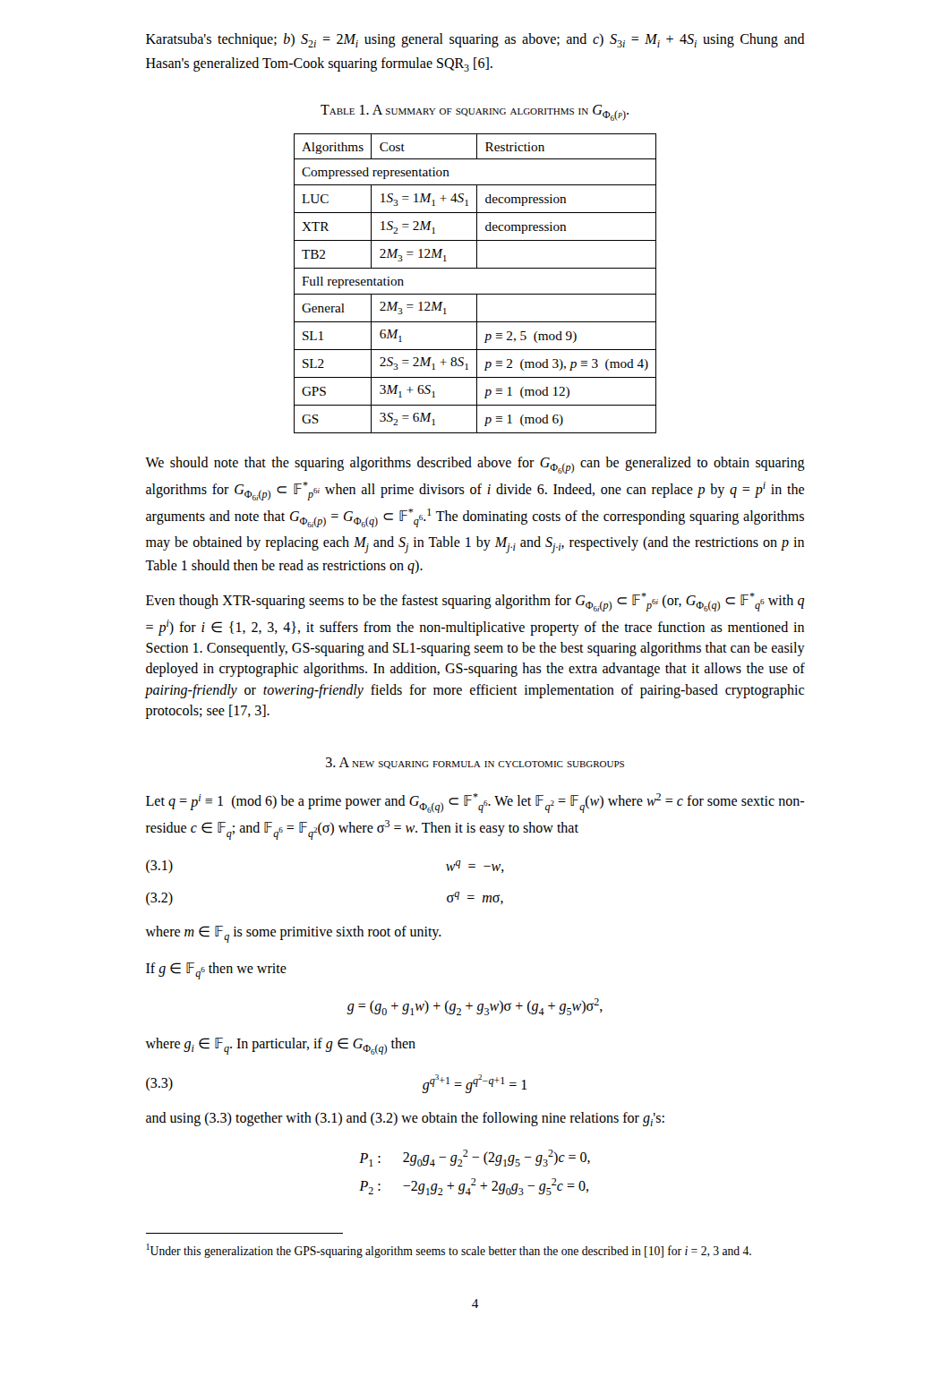Karatsuba's technique; b) S2i = 2Mi using general squaring as above; and c) S3i = Mi + 4Si using Chung and Hasan's generalized Tom-Cook squaring formulae SQR3 [6].
Table 1. A summary of squaring algorithms in GΦ6(p).
| Algorithms | Cost | Restriction |
| Compressed representation |
| LUC | 1 S 3 = 1 M 1 + 4 S 1 | decompression |
| XTR | 1 S 2 = 2 M 1 | decompression |
| TB2 | 2 M 3 = 12 M 1 | |
| Full representation |
| General | 2 M 3 = 12 M 1 | |
| SL1 | 6 M 1 | p ≡ 2, 5 (mod 9) |
| SL2 | 2 S 3 = 2 M 1 + 8 S 1 | p ≡ 2 (mod 3), p ≡ 3 (mod 4) |
| GPS | 3 M 1 + 6 S 1 | p ≡ 1 (mod 12) |
| GS | 3 S 2 = 6 M 1 | p ≡ 1 (mod 6) |
We should note that the squaring algorithms described above for GΦ6(p) can be generalized to obtain squaring algorithms for GΦ6i(p) ⊂ 𝔽*p6i when all prime divisors of i divide 6. Indeed, one can replace p by q = pi in the arguments and note that GΦ6i(p) = GΦ6(q) ⊂ 𝔽*q6.1 The dominating costs of the corresponding squaring algorithms may be obtained by replacing each Mj and Sj in Table 1 by Mj·i and Sj·i, respectively (and the restrictions on p in Table 1 should then be read as restrictions on q).
Even though XTR-squaring seems to be the fastest squaring algorithm for GΦ6i(p) ⊂ 𝔽*p6i (or, GΦ6(q) ⊂ 𝔽*q6 with q = pi) for i ∈ {1, 2, 3, 4}, it suffers from the non-multiplicative property of the trace function as mentioned in Section 1. Consequently, GS-squaring and SL1-squaring seem to be the best squaring algorithms that can be easily deployed in cryptographic algorithms. In addition, GS-squaring has the extra advantage that it allows the use of pairing-friendly or towering-friendly fields for more efficient implementation of pairing-based cryptographic protocols; see [17, 3].
3. A new squaring formula in cyclotomic subgroups
Let q = pi ≡ 1 (mod 6) be a prime power and GΦ6(q) ⊂ 𝔽*q6. We let 𝔽q2 = 𝔽q(w) where w2 = c for some sextic non-residue c ∈ 𝔽q; and 𝔽q6 = 𝔽q2(σ) where σ3 = w. Then it is easy to show that
(3.1) wq = −w,
(3.2) σq = mσ,
where m ∈ 𝔽q is some primitive sixth root of unity.
If g ∈ 𝔽q6 then we write
g = (g0 + g1w) + (g2 + g3w)σ + (g4 + g5w)σ2,
where gi ∈ 𝔽q. In particular, if g ∈ GΦ6(q) then
(3.3) gq3+1 = gq2−q+1 = 1
and using (3.3) together with (3.1) and (3.2) we obtain the following nine relations for gi's:
| P 1 : | 2 g 0 g 4 − g 2 2 − (2 g 1 g 5 − g 3 2 ) c = 0, |
| P 2 : | −2 g 1 g 2 + g 4 2 + 2 g 0 g 3 − g 5 2 c = 0, |
1Under this generalization the GPS-squaring algorithm seems to scale better than the one described in [10] for i = 2, 3 and 4.
4